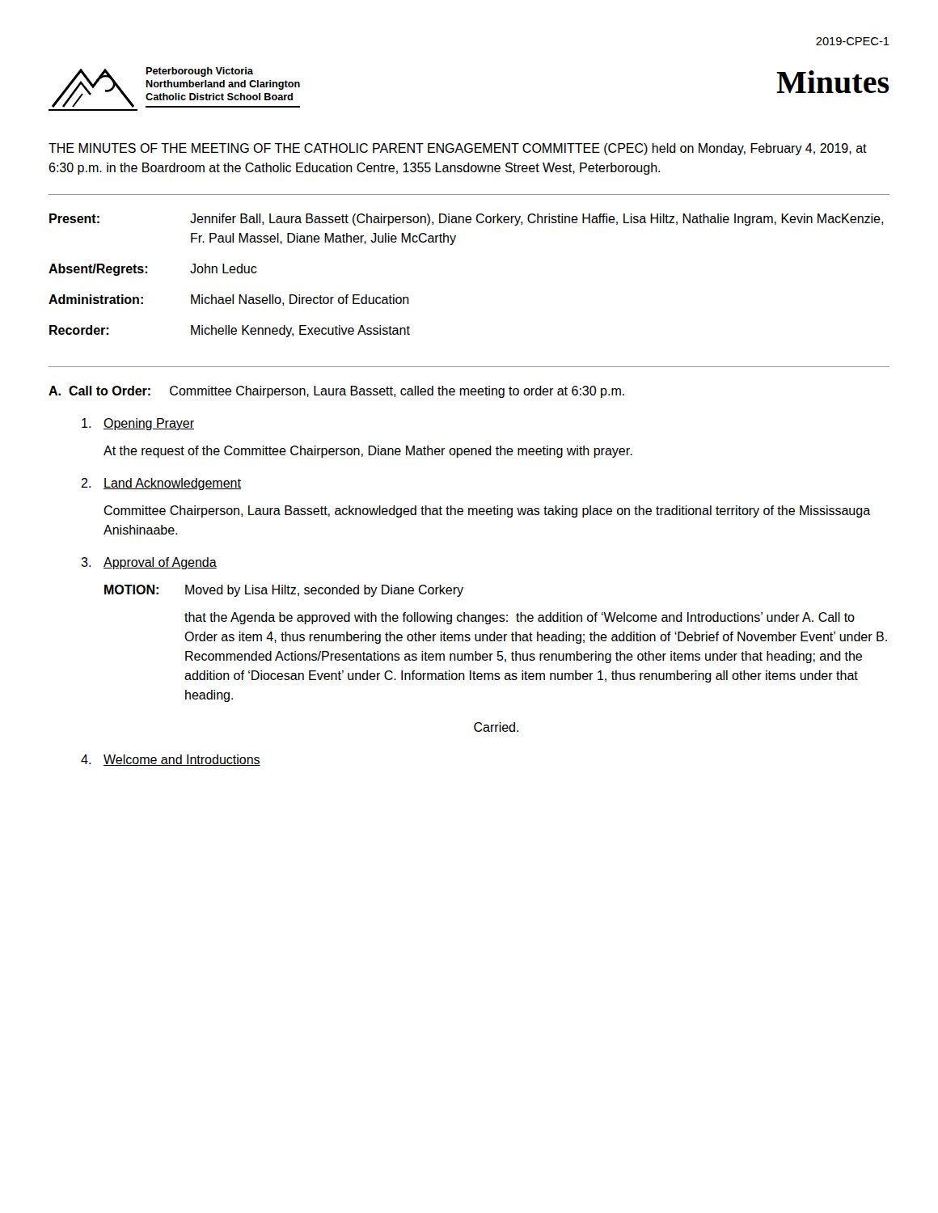2019-CPEC-1
Peterborough Victoria
Northumberland and Clarington
Catholic District School Board
Minutes
THE MINUTES OF THE MEETING OF THE CATHOLIC PARENT ENGAGEMENT COMMITTEE (CPEC) held on Monday, February 4, 2019, at 6:30 p.m. in the Boardroom at the Catholic Education Centre, 1355 Lansdowne Street West, Peterborough.
| Present: | Jennifer Ball, Laura Bassett (Chairperson), Diane Corkery, Christine Haffie, Lisa Hiltz, Nathalie Ingram, Kevin MacKenzie, Fr. Paul Massel, Diane Mather, Julie McCarthy |
| Absent/Regrets: | John Leduc |
| Administration: | Michael Nasello, Director of Education |
| Recorder: | Michelle Kennedy, Executive Assistant |
A. Call to Order: Committee Chairperson, Laura Bassett, called the meeting to order at 6:30 p.m.
1. Opening Prayer
At the request of the Committee Chairperson, Diane Mather opened the meeting with prayer.
2. Land Acknowledgement
Committee Chairperson, Laura Bassett, acknowledged that the meeting was taking place on the traditional territory of the Mississauga Anishinaabe.
3. Approval of Agenda
MOTION:
Moved by Lisa Hiltz, seconded by Diane Corkery
that the Agenda be approved with the following changes: the addition of ‘Welcome and Introductions’ under A. Call to Order as item 4, thus renumbering the other items under that heading; the addition of ‘Debrief of November Event’ under B. Recommended Actions/Presentations as item number 5, thus renumbering the other items under that heading; and the addition of ‘Diocesan Event’ under C. Information Items as item number 1, thus renumbering all other items under that heading.
Carried.
4. Welcome and Introductions